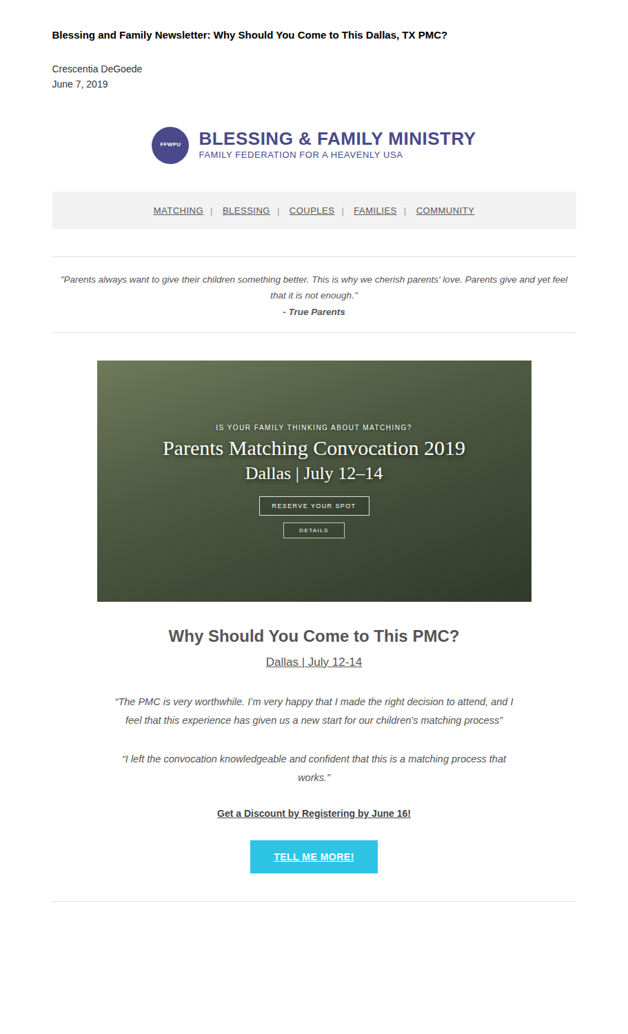Blessing and Family Newsletter: Why Should You Come to This Dallas, TX PMC?
Crescentia DeGoede June 7, 2019
FFWPU
BLESSING & FAMILY MINISTRY
FAMILY FEDERATION FOR A HEAVENLY USA
MATCHING| BLESSING| COUPLES| FAMILIES| COMMUNITY
"Parents always want to give their children something better. This is why we cherish parents' love. Parents give and yet feel that it is not enough."
- True Parents
Is your family thinking about matching?
Parents Matching Convocation 2019
Dallas | July 12–14
Reserve your spot Details
Why Should You Come to This PMC?
Dallas | July 12-14
“The PMC is very worthwhile. I’m very happy that I made the right decision to attend, and I feel that this experience has given us a new start for our children’s matching process”
“I left the convocation knowledgeable and confident that this is a matching process that works.”
Get a Discount by Registering by June 16!
TELL ME MORE!